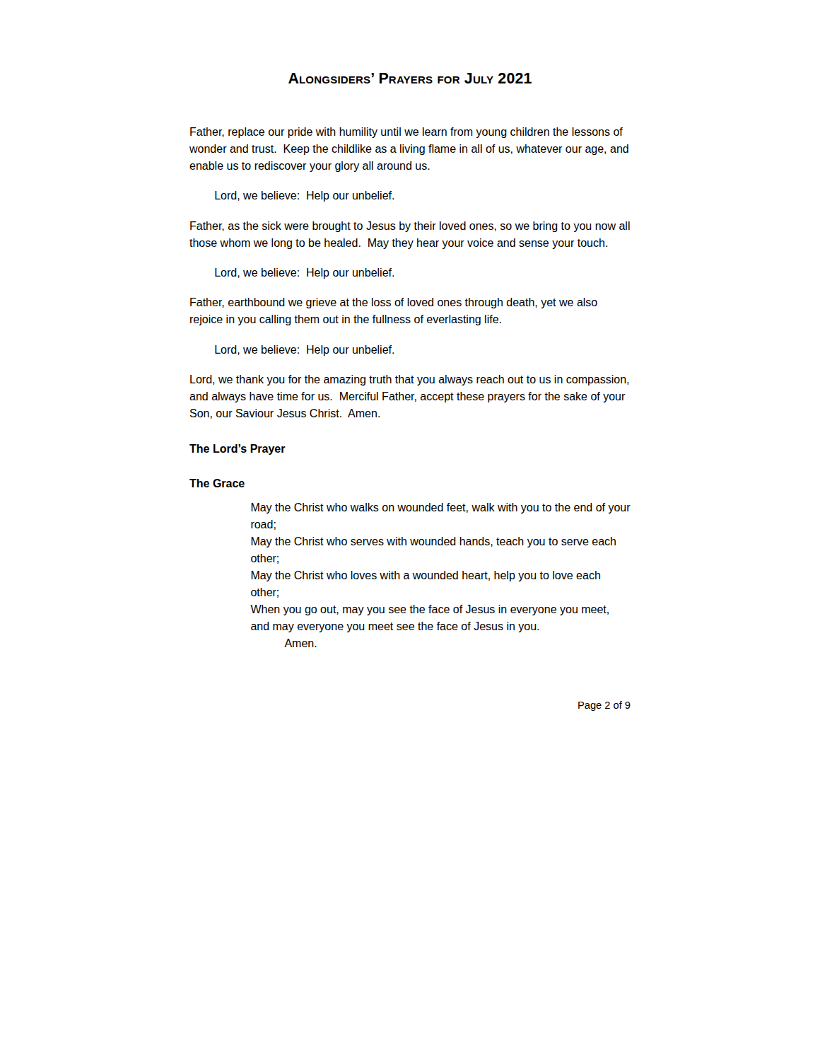Alongsiders’ Prayers for July 2021
Father, replace our pride with humility until we learn from young children the lessons of wonder and trust. Keep the childlike as a living flame in all of us, whatever our age, and enable us to rediscover your glory all around us.
Lord, we believe: Help our unbelief.
Father, as the sick were brought to Jesus by their loved ones, so we bring to you now all those whom we long to be healed. May they hear your voice and sense your touch.
Lord, we believe: Help our unbelief.
Father, earthbound we grieve at the loss of loved ones through death, yet we also rejoice in you calling them out in the fullness of everlasting life.
Lord, we believe: Help our unbelief.
Lord, we thank you for the amazing truth that you always reach out to us in compassion, and always have time for us. Merciful Father, accept these prayers for the sake of your Son, our Saviour Jesus Christ. Amen.
The Lord’s Prayer
The Grace
May the Christ who walks on wounded feet, walk with you to the end of your road;
May the Christ who serves with wounded hands, teach you to serve each other;
May the Christ who loves with a wounded heart, help you to love each other;
When you go out, may you see the face of Jesus in everyone you meet, and may everyone you meet see the face of Jesus in you.
Amen.
Page 2 of 9